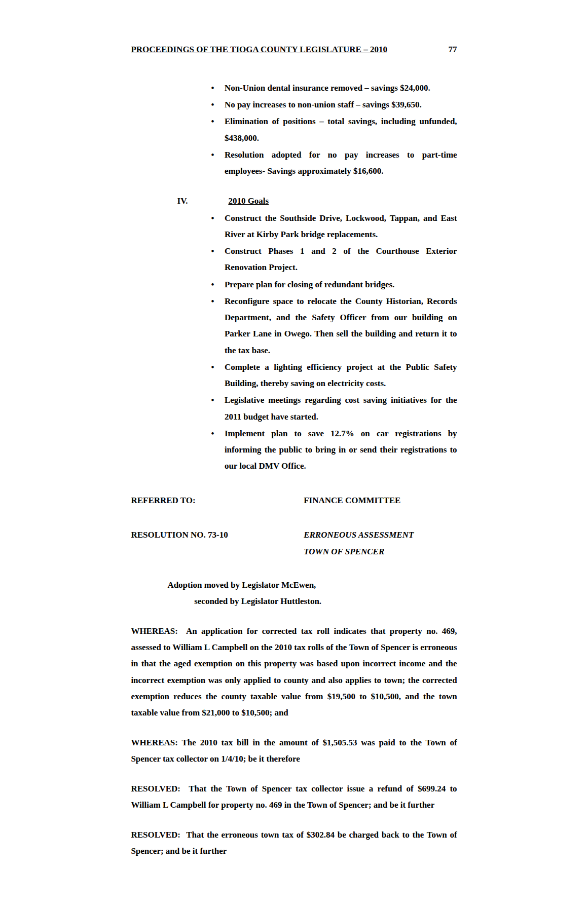PROCEEDINGS OF THE TIOGA COUNTY LEGISLATURE – 2010 77
Non-Union dental insurance removed – savings $24,000.
No pay increases to non-union staff – savings $39,650.
Elimination of positions – total savings, including unfunded, $438,000.
Resolution adopted for no pay increases to part-time employees- Savings approximately $16,600.
IV. 2010 Goals
Construct the Southside Drive, Lockwood, Tappan, and East River at Kirby Park bridge replacements.
Construct Phases 1 and 2 of the Courthouse Exterior Renovation Project.
Prepare plan for closing of redundant bridges.
Reconfigure space to relocate the County Historian, Records Department, and the Safety Officer from our building on Parker Lane in Owego. Then sell the building and return it to the tax base.
Complete a lighting efficiency project at the Public Safety Building, thereby saving on electricity costs.
Legislative meetings regarding cost saving initiatives for the 2011 budget have started.
Implement plan to save 12.7% on car registrations by informing the public to bring in or send their registrations to our local DMV Office.
REFERRED TO:
FINANCE COMMITTEE
RESOLUTION NO. 73-10
ERRONEOUS ASSESSMENT
TOWN OF SPENCER
Adoption moved by Legislator McEwen,
seconded by Legislator Huttleston.
WHEREAS: An application for corrected tax roll indicates that property no. 469, assessed to William L Campbell on the 2010 tax rolls of the Town of Spencer is erroneous in that the aged exemption on this property was based upon incorrect income and the incorrect exemption was only applied to county and also applies to town; the corrected exemption reduces the county taxable value from $19,500 to $10,500, and the town taxable value from $21,000 to $10,500; and
WHEREAS: The 2010 tax bill in the amount of $1,505.53 was paid to the Town of Spencer tax collector on 1/4/10; be it therefore
RESOLVED: That the Town of Spencer tax collector issue a refund of $699.24 to William L Campbell for property no. 469 in the Town of Spencer; and be it further
RESOLVED: That the erroneous town tax of $302.84 be charged back to the Town of Spencer; and be it further